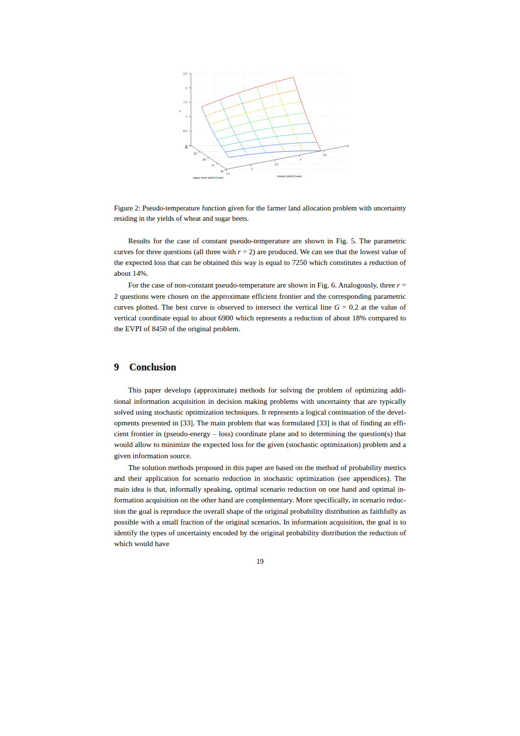2.5 2 1.5 1 0.5 0 u 30 25 20 15 10 sugar beet yield (tons) 1.5 2 2.5 3 3.5 wheat yield (tons)
Figure 2: Pseudo-temperature function given for the farmer land allocation problem with uncertainty residing in the yields of wheat and sugar beets.
Results for the case of constant pseudo-temperature are shown in Fig. 5. The parametric curves for three questions (all three with r = 2) are produced. We can see that the lowest value of the expected loss that can be obtained this way is equal to 7250 which constitutes a reduction of about 14%.
For the case of non-constant pseudo-temperature are shown in Fig. 6. Analogously, three r = 2 questions were chosen on the approximate efficient frontier and the corresponding parametric curves plotted. The best curve is observed to intersect the vertical line G = 0.2 at the value of vertical coordinate equal to about 6900 which represents a reduction of about 18% compared to the EVPI of 8450 of the original problem.
9 Conclusion
This paper develops (approximate) methods for solving the problem of optimizing additional information acquisition in decision making problems with uncertainty that are typically solved using stochastic optimization techniques. It represents a logical continuation of the developments presented in [33]. The main problem that was formulated [33] is that of finding an efficient frontier in (pseudo-energy – loss) coordinate plane and to determining the question(s) that would allow to minimize the expected loss for the given (stochastic optimization) problem and a given information source.
The solution methods proposed in this paper are based on the method of probability metrics and their application for scenario reduction in stochastic optimization (see appendices). The main idea is that, informally speaking, optimal scenario reduction on one hand and optimal information acquisition on the other hand are complementary. More specifically, in scenario reduction the goal is reproduce the overall shape of the original probability distribution as faithfully as possible with a small fraction of the original scenarios. In information acquisition, the goal is to identify the types of uncertainty encoded by the original probability distribution the reduction of which would have
19